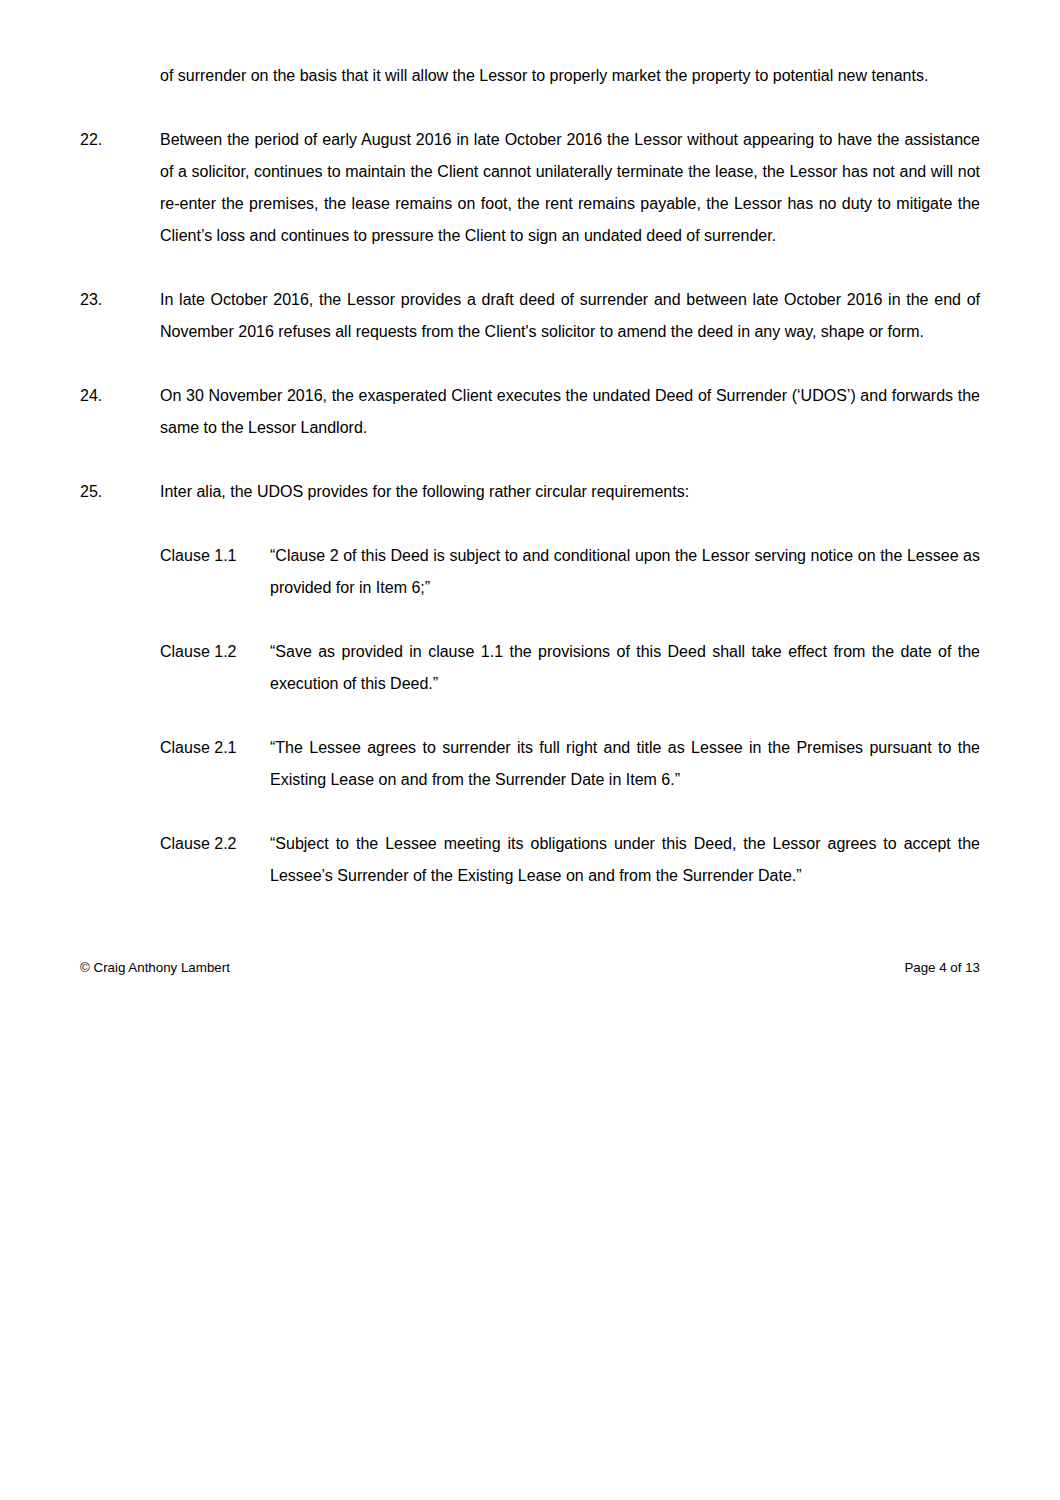of surrender on the basis that it will allow the Lessor to properly market the property to potential new tenants.
22. Between the period of early August 2016 in late October 2016 the Lessor without appearing to have the assistance of a solicitor, continues to maintain the Client cannot unilaterally terminate the lease, the Lessor has not and will not re-enter the premises, the lease remains on foot, the rent remains payable, the Lessor has no duty to mitigate the Client’s loss and continues to pressure the Client to sign an undated deed of surrender.
23. In late October 2016, the Lessor provides a draft deed of surrender and between late October 2016 in the end of November 2016 refuses all requests from the Client's solicitor to amend the deed in any way, shape or form.
24. On 30 November 2016, the exasperated Client executes the undated Deed of Surrender (‘UDOS’) and forwards the same to the Lessor Landlord.
25. Inter alia, the UDOS provides for the following rather circular requirements:
Clause 1.1
“Clause 2 of this Deed is subject to and conditional upon the Lessor serving notice on the Lessee as provided for in Item 6;”
Clause 1.2
“Save as provided in clause 1.1 the provisions of this Deed shall take effect from the date of the execution of this Deed.”
Clause 2.1
“The Lessee agrees to surrender its full right and title as Lessee in the Premises pursuant to the Existing Lease on and from the Surrender Date in Item 6.”
Clause 2.2
“Subject to the Lessee meeting its obligations under this Deed, the Lessor agrees to accept the Lessee’s Surrender of the Existing Lease on and from the Surrender Date.”
© Craig Anthony Lambert Page 4 of 13